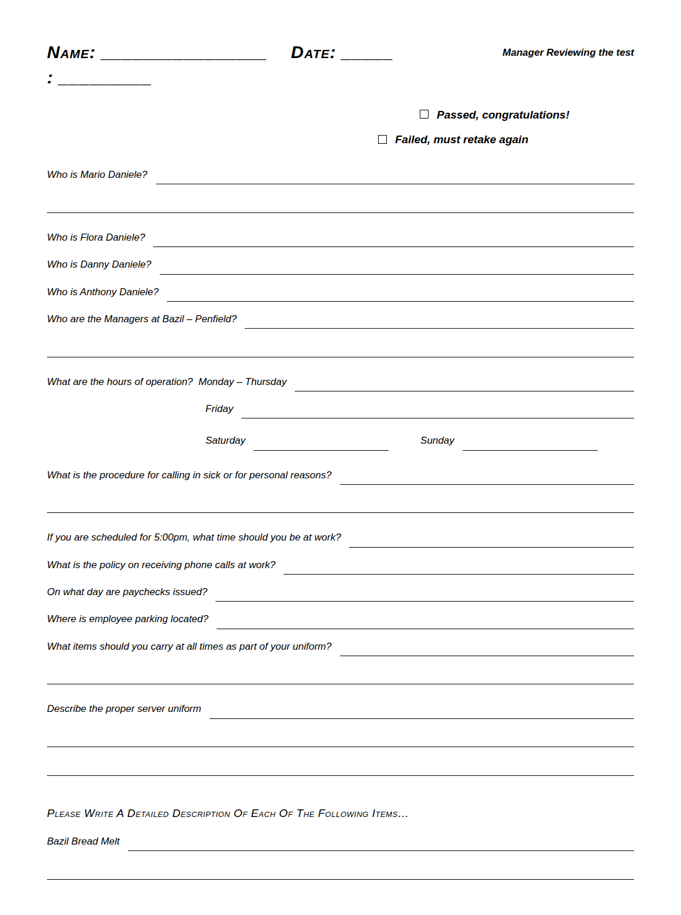Name: ________________ Date: _____ Manager Reviewing the test
: _________
Passed, congratulations!
Failed, must retake again
Who is Mario Daniele?
Who is Flora Daniele?
Who is Danny Daniele?
Who is Anthony Daniele?
Who are the Managers at Bazil – Penfield?
What are the hours of operation? Monday – Thursday
Friday
Saturday Sunday
What is the procedure for calling in sick or for personal reasons?
If you are scheduled for 5:00pm, what time should you be at work?
What is the policy on receiving phone calls at work?
On what day are paychecks issued?
Where is employee parking located?
What items should you carry at all times as part of your uniform?
Describe the proper server uniform
Please Write A Detailed Description Of Each Of The Following Items…
Bazil Bread Melt